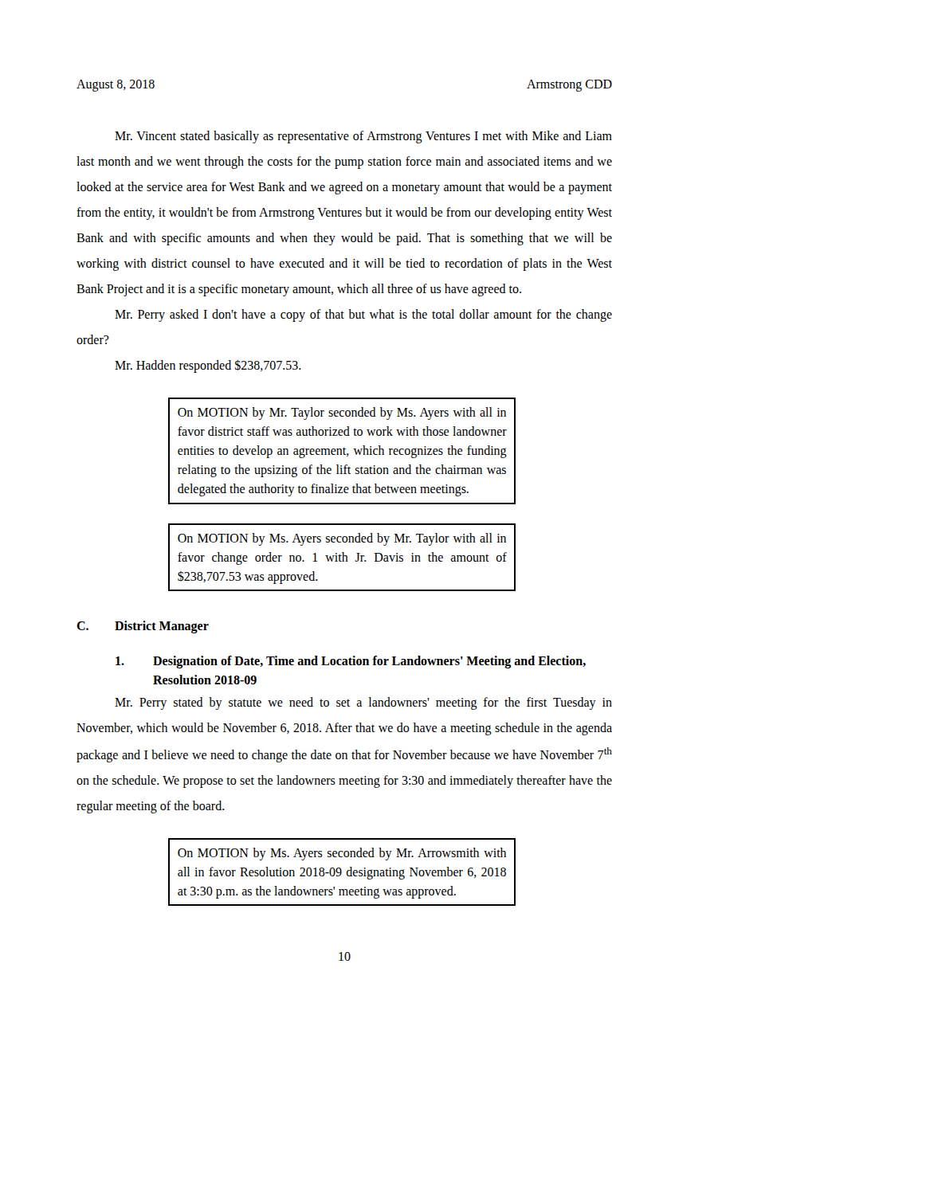August 8, 2018 Armstrong CDD
Mr. Vincent stated basically as representative of Armstrong Ventures I met with Mike and Liam last month and we went through the costs for the pump station force main and associated items and we looked at the service area for West Bank and we agreed on a monetary amount that would be a payment from the entity, it wouldn't be from Armstrong Ventures but it would be from our developing entity West Bank and with specific amounts and when they would be paid. That is something that we will be working with district counsel to have executed and it will be tied to recordation of plats in the West Bank Project and it is a specific monetary amount, which all three of us have agreed to.
Mr. Perry asked I don't have a copy of that but what is the total dollar amount for the change order?
Mr. Hadden responded $238,707.53.
On MOTION by Mr. Taylor seconded by Ms. Ayers with all in favor district staff was authorized to work with those landowner entities to develop an agreement, which recognizes the funding relating to the upsizing of the lift station and the chairman was delegated the authority to finalize that between meetings.
On MOTION by Ms. Ayers seconded by Mr. Taylor with all in favor change order no. 1 with Jr. Davis in the amount of $238,707.53 was approved.
C. District Manager
1. Designation of Date, Time and Location for Landowners' Meeting and Election, Resolution 2018-09
Mr. Perry stated by statute we need to set a landowners' meeting for the first Tuesday in November, which would be November 6, 2018. After that we do have a meeting schedule in the agenda package and I believe we need to change the date on that for November because we have November 7th on the schedule. We propose to set the landowners meeting for 3:30 and immediately thereafter have the regular meeting of the board.
On MOTION by Ms. Ayers seconded by Mr. Arrowsmith with all in favor Resolution 2018-09 designating November 6, 2018 at 3:30 p.m. as the landowners' meeting was approved.
10